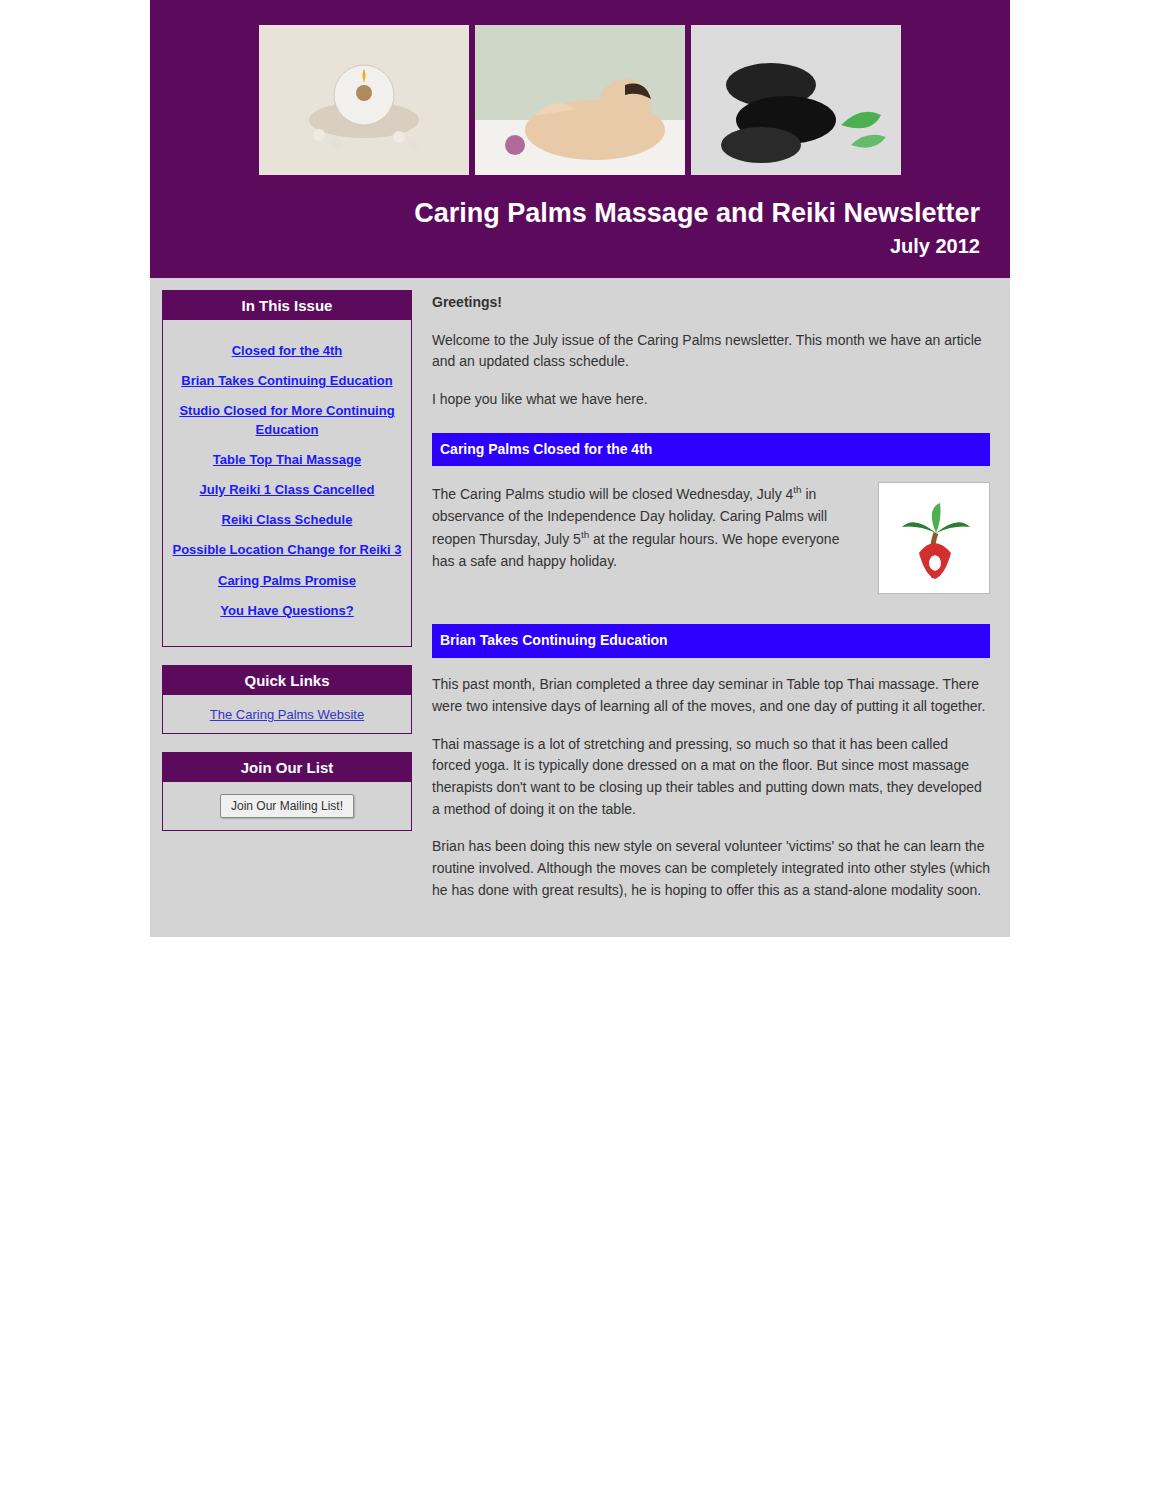Caring Palms Massage and Reiki Newsletter
July 2012
| In This Issue Closed for the 4th Brian Takes Continuing Education Studio Closed for More Continuing Education Table Top Thai Massage July Reiki 1 Class Cancelled Reiki Class Schedule Possible Location Change for Reiki 3 Caring Palms Promise You Have Questions? Quick Links The Caring Palms Website Join Our List Join Our Mailing List! | Greetings! Welcome to the July issue of the Caring Palms newsletter. This month we have an article and an updated class schedule. I hope you like what we have here. Caring Palms Closed for the 4th The Caring Palms studio will be closed Wednesday, July 4 th in observance of the Independence Day holiday. Caring Palms will reopen Thursday, July 5 th at the regular hours. We hope everyone has a safe and happy holiday. Brian Takes Continuing Education This past month, Brian completed a three day seminar in Table top Thai massage. There were two intensive days of learning all of the moves, and one day of putting it all together. Thai massage is a lot of stretching and pressing, so much so that it has been called forced yoga. It is typically done dressed on a mat on the floor. But since most massage therapists don't want to be closing up their tables and putting down mats, they developed a method of doing it on the table. Brian has been doing this new style on several volunteer 'victims' so that he can learn the routine involved. Although the moves can be completely integrated into other styles (which he has done with great results), he is hoping to offer this as a stand-alone modality soon. |